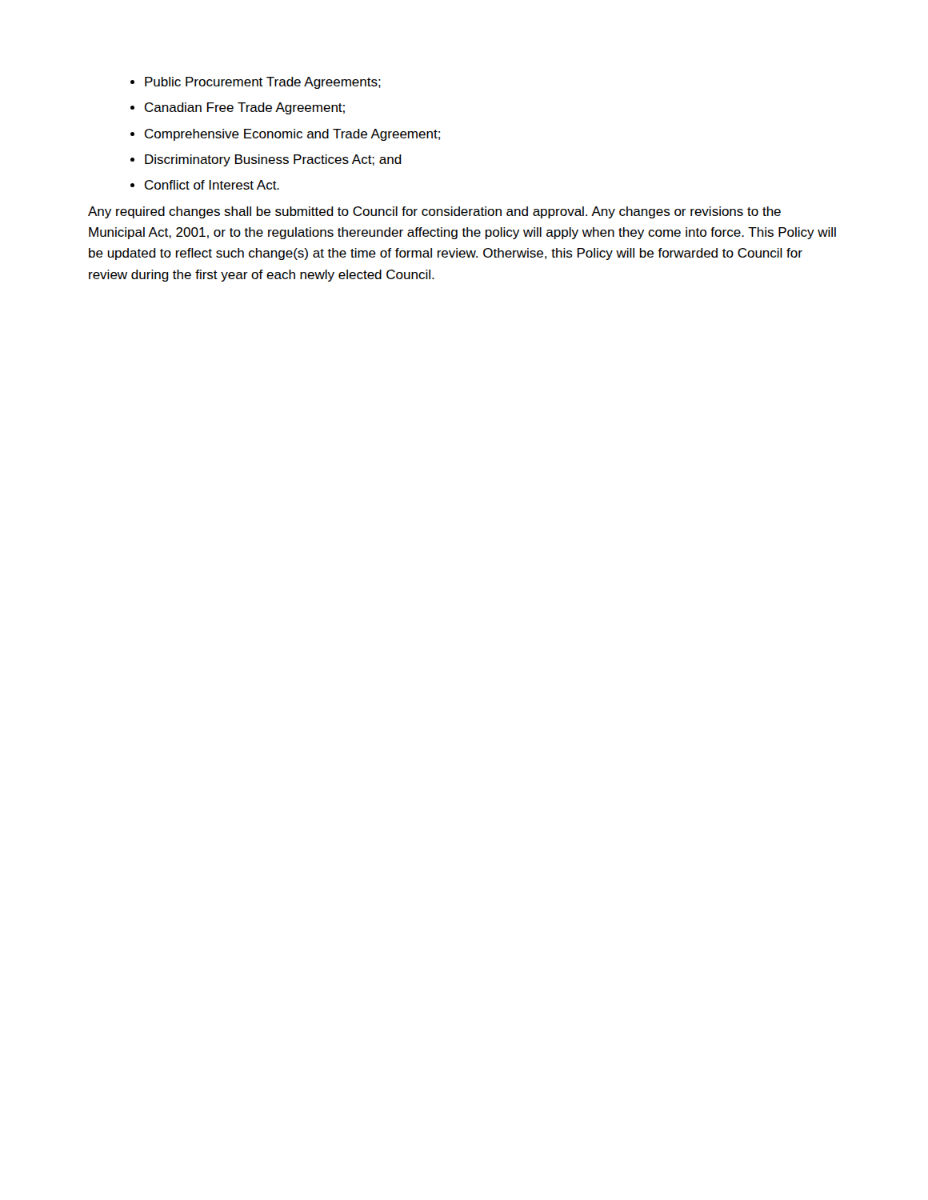Public Procurement Trade Agreements;
Canadian Free Trade Agreement;
Comprehensive Economic and Trade Agreement;
Discriminatory Business Practices Act; and
Conflict of Interest Act.
Any required changes shall be submitted to Council for consideration and approval. Any changes or revisions to the Municipal Act, 2001, or to the regulations thereunder affecting the policy will apply when they come into force. This Policy will be updated to reflect such change(s) at the time of formal review. Otherwise, this Policy will be forwarded to Council for review during the first year of each newly elected Council.